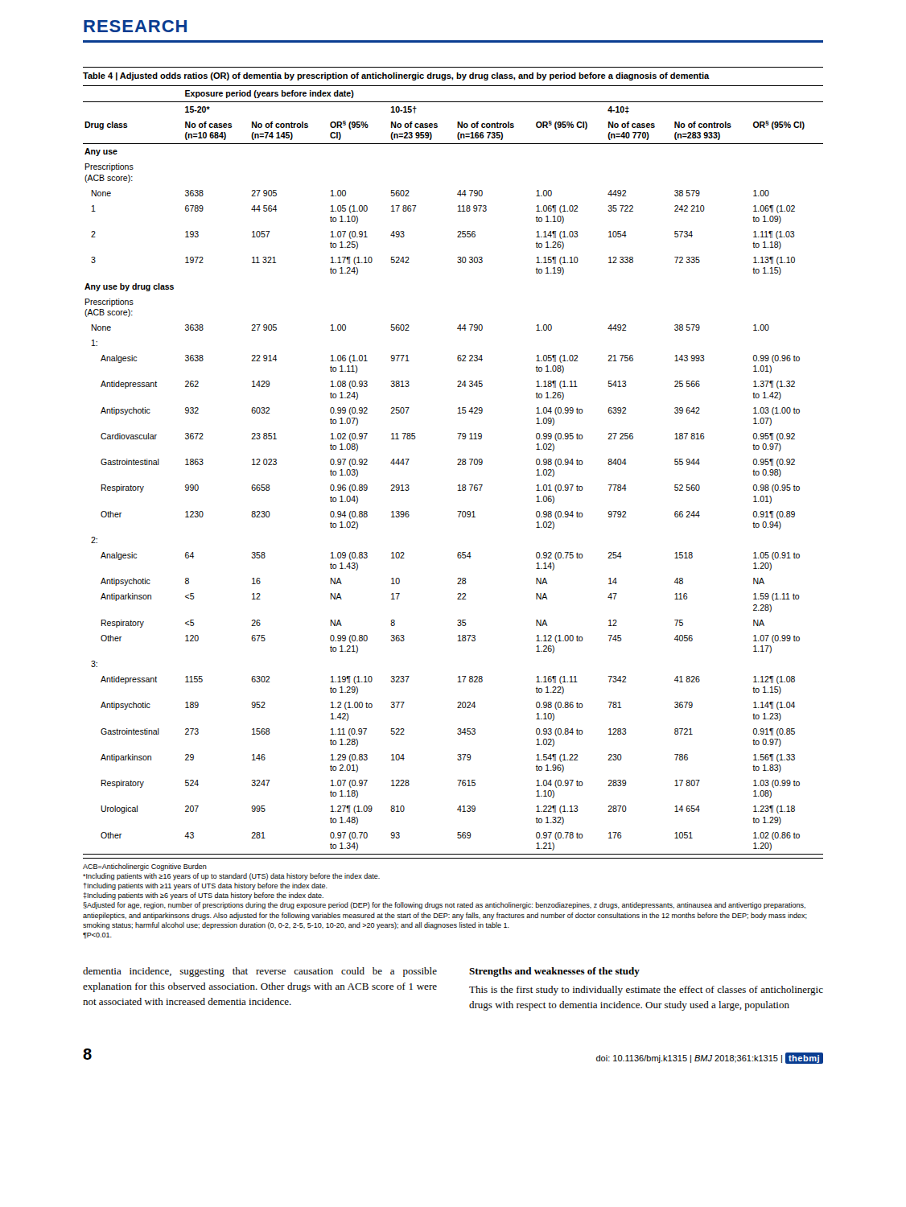RESEARCH
Table 4 | Adjusted odds ratios (OR) of dementia by prescription of anticholinergic drugs, by drug class, and by period before a diagnosis of dementia
| | Exposure period (years before index date) |
| --- | --- |
| | 15-20* | 10-15† | 4-10‡ |
| Drug class | No of cases (n=10 684) | No of controls (n=74 145) | OR § (95% CI) | No of cases (n=23 959) | No of controls (n=166 735) | OR § (95% CI) | No of cases (n=40 770) | No of controls (n=283 933) | OR § (95% CI) |
| Any use |
| Prescriptions (ACB score): | | | | | | | | | |
| None | 3638 | 27 905 | 1.00 | 5602 | 44 790 | 1.00 | 4492 | 38 579 | 1.00 |
| 1 | 6789 | 44 564 | 1.05 (1.00 to 1.10) | 17 867 | 118 973 | 1.06¶ (1.02 to 1.10) | 35 722 | 242 210 | 1.06¶ (1.02 to 1.09) |
| 2 | 193 | 1057 | 1.07 (0.91 to 1.25) | 493 | 2556 | 1.14¶ (1.03 to 1.26) | 1054 | 5734 | 1.11¶ (1.03 to 1.18) |
| 3 | 1972 | 11 321 | 1.17¶ (1.10 to 1.24) | 5242 | 30 303 | 1.15¶ (1.10 to 1.19) | 12 338 | 72 335 | 1.13¶ (1.10 to 1.15) |
| Any use by drug class |
| Prescriptions (ACB score): | | | | | | | | | |
| None | 3638 | 27 905 | 1.00 | 5602 | 44 790 | 1.00 | 4492 | 38 579 | 1.00 |
| 1: | | | | | | | | | |
| Analgesic | 3638 | 22 914 | 1.06 (1.01 to 1.11) | 9771 | 62 234 | 1.05¶ (1.02 to 1.08) | 21 756 | 143 993 | 0.99 (0.96 to 1.01) |
| Antidepressant | 262 | 1429 | 1.08 (0.93 to 1.24) | 3813 | 24 345 | 1.18¶ (1.11 to 1.26) | 5413 | 25 566 | 1.37¶ (1.32 to 1.42) |
| Antipsychotic | 932 | 6032 | 0.99 (0.92 to 1.07) | 2507 | 15 429 | 1.04 (0.99 to 1.09) | 6392 | 39 642 | 1.03 (1.00 to 1.07) |
| Cardiovascular | 3672 | 23 851 | 1.02 (0.97 to 1.08) | 11 785 | 79 119 | 0.99 (0.95 to 1.02) | 27 256 | 187 816 | 0.95¶ (0.92 to 0.97) |
| Gastrointestinal | 1863 | 12 023 | 0.97 (0.92 to 1.03) | 4447 | 28 709 | 0.98 (0.94 to 1.02) | 8404 | 55 944 | 0.95¶ (0.92 to 0.98) |
| Respiratory | 990 | 6658 | 0.96 (0.89 to 1.04) | 2913 | 18 767 | 1.01 (0.97 to 1.06) | 7784 | 52 560 | 0.98 (0.95 to 1.01) |
| Other | 1230 | 8230 | 0.94 (0.88 to 1.02) | 1396 | 7091 | 0.98 (0.94 to 1.02) | 9792 | 66 244 | 0.91¶ (0.89 to 0.94) |
| 2: | | | | | | | | | |
| Analgesic | 64 | 358 | 1.09 (0.83 to 1.43) | 102 | 654 | 0.92 (0.75 to 1.14) | 254 | 1518 | 1.05 (0.91 to 1.20) |
| Antipsychotic | 8 | 16 | NA | 10 | 28 | NA | 14 | 48 | NA |
| Antiparkinson | <5 | 12 | NA | 17 | 22 | NA | 47 | 116 | 1.59 (1.11 to 2.28) |
| Respiratory | <5 | 26 | NA | 8 | 35 | NA | 12 | 75 | NA |
| Other | 120 | 675 | 0.99 (0.80 to 1.21) | 363 | 1873 | 1.12 (1.00 to 1.26) | 745 | 4056 | 1.07 (0.99 to 1.17) |
| 3: | | | | | | | | | |
| Antidepressant | 1155 | 6302 | 1.19¶ (1.10 to 1.29) | 3237 | 17 828 | 1.16¶ (1.11 to 1.22) | 7342 | 41 826 | 1.12¶ (1.08 to 1.15) |
| Antipsychotic | 189 | 952 | 1.2 (1.00 to 1.42) | 377 | 2024 | 0.98 (0.86 to 1.10) | 781 | 3679 | 1.14¶ (1.04 to 1.23) |
| Gastrointestinal | 273 | 1568 | 1.11 (0.97 to 1.28) | 522 | 3453 | 0.93 (0.84 to 1.02) | 1283 | 8721 | 0.91¶ (0.85 to 0.97) |
| Antiparkinson | 29 | 146 | 1.29 (0.83 to 2.01) | 104 | 379 | 1.54¶ (1.22 to 1.96) | 230 | 786 | 1.56¶ (1.33 to 1.83) |
| Respiratory | 524 | 3247 | 1.07 (0.97 to 1.18) | 1228 | 7615 | 1.04 (0.97 to 1.10) | 2839 | 17 807 | 1.03 (0.99 to 1.08) |
| Urological | 207 | 995 | 1.27¶ (1.09 to 1.48) | 810 | 4139 | 1.22¶ (1.13 to 1.32) | 2870 | 14 654 | 1.23¶ (1.18 to 1.29) |
| Other | 43 | 281 | 0.97 (0.70 to 1.34) | 93 | 569 | 0.97 (0.78 to 1.21) | 176 | 1051 | 1.02 (0.86 to 1.20) |
ACB=Anticholinergic Cognitive Burden
*Including patients with ≥16 years of up to standard (UTS) data history before the index date.
†Including patients with ≥11 years of UTS data history before the index date.
‡Including patients with ≥6 years of UTS data history before the index date.
§Adjusted for age, region, number of prescriptions during the drug exposure period (DEP) for the following drugs not rated as anticholinergic: benzodiazepines, z drugs, antidepressants, antinausea and antivertigo preparations, antiepileptics, and antiparkinsons drugs. Also adjusted for the following variables measured at the start of the DEP: any falls, any fractures and number of doctor consultations in the 12 months before the DEP; body mass index; smoking status; harmful alcohol use; depression duration (0, 0-2, 2-5, 5-10, 10-20, and >20 years); and all diagnoses listed in table 1.
¶P<0.01.
dementia incidence, suggesting that reverse causation could be a possible explanation for this observed association. Other drugs with an ACB score of 1 were not associated with increased dementia incidence.
Strengths and weaknesses of the study
This is the first study to individually estimate the effect of classes of anticholinergic drugs with respect to dementia incidence. Our study used a large, population
8
doi: 10.1136/bmj.k1315 | BMJ 2018;361:k1315 | thebmj